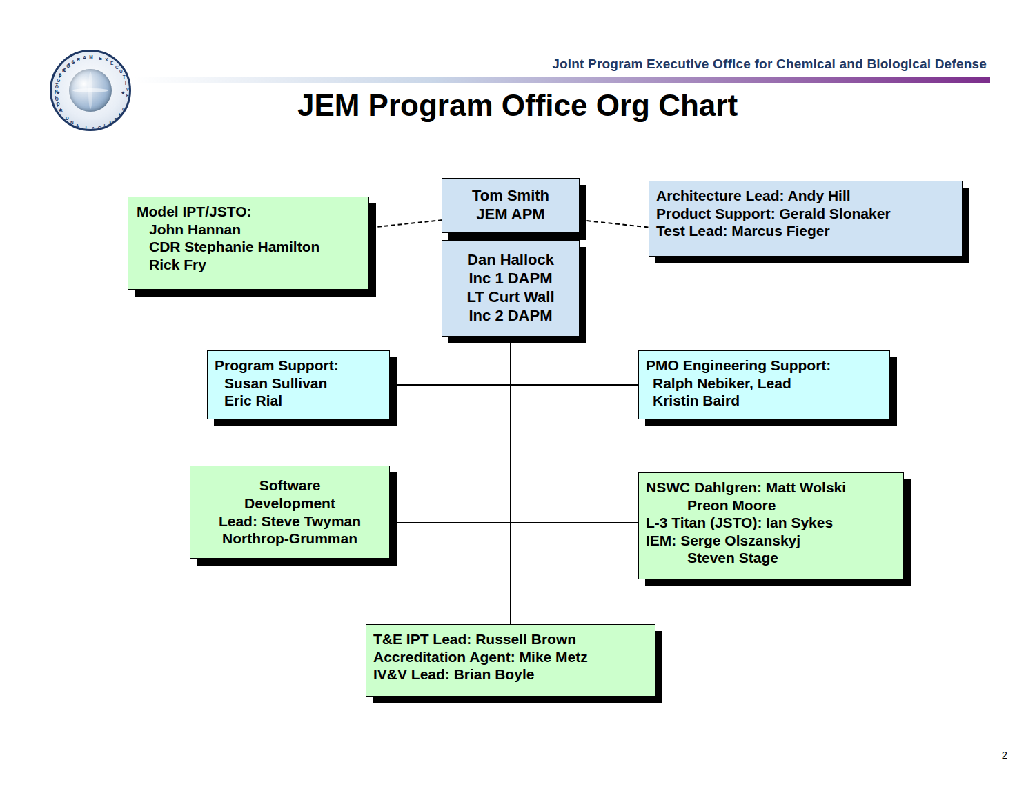J O I N T P R O G R A M E X E C U T I V E C H E M I C A L A N D B I O L O G I C A L
★
★
Joint Program Executive Office for Chemical and Biological Defense
JEM Program Office Org Chart
Model IPT/JSTO:
John Hannan
CDR Stephanie Hamilton
Rick Fry
Tom Smith
JEM APM
Dan Hallock
Inc 1 DAPM
LT Curt Wall
Inc 2 DAPM
Architecture Lead: Andy Hill
Product Support: Gerald Slonaker
Test Lead: Marcus Fieger
Program Support:
Susan Sullivan
Eric Rial
PMO Engineering Support:
Ralph Nebiker, Lead
Kristin Baird
Software
Development
Lead: Steve Twyman
Northrop-Grumman
NSWC Dahlgren: Matt Wolski
Preon Moore
L-3 Titan (JSTO): Ian Sykes
IEM: Serge Olszanskyj
Steven Stage
T&E IPT Lead: Russell Brown
Accreditation Agent: Mike Metz
IV&V Lead: Brian Boyle
2